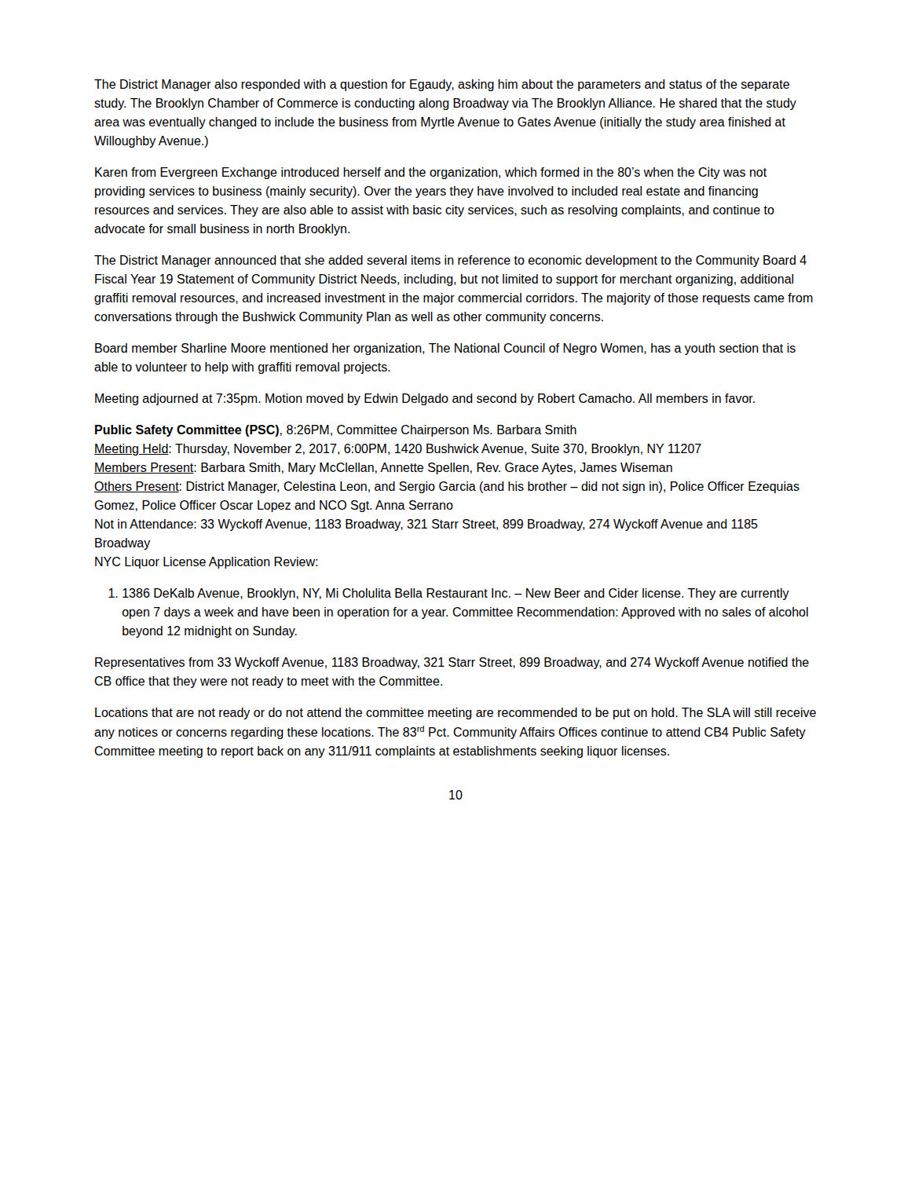The District Manager also responded with a question for Egaudy, asking him about the parameters and status of the separate study. The Brooklyn Chamber of Commerce is conducting along Broadway via The Brooklyn Alliance. He shared that the study area was eventually changed to include the business from Myrtle Avenue to Gates Avenue (initially the study area finished at Willoughby Avenue.)
Karen from Evergreen Exchange introduced herself and the organization, which formed in the 80’s when the City was not providing services to business (mainly security). Over the years they have involved to included real estate and financing resources and services. They are also able to assist with basic city services, such as resolving complaints, and continue to advocate for small business in north Brooklyn.
The District Manager announced that she added several items in reference to economic development to the Community Board 4 Fiscal Year 19 Statement of Community District Needs, including, but not limited to support for merchant organizing, additional graffiti removal resources, and increased investment in the major commercial corridors. The majority of those requests came from conversations through the Bushwick Community Plan as well as other community concerns.
Board member Sharline Moore mentioned her organization, The National Council of Negro Women, has a youth section that is able to volunteer to help with graffiti removal projects.
Meeting adjourned at 7:35pm. Motion moved by Edwin Delgado and second by Robert Camacho. All members in favor.
Public Safety Committee (PSC), 8:26PM, Committee Chairperson Ms. Barbara Smith
Meeting Held: Thursday, November 2, 2017, 6:00PM, 1420 Bushwick Avenue, Suite 370, Brooklyn, NY 11207
Members Present: Barbara Smith, Mary McClellan, Annette Spellen, Rev. Grace Aytes, James Wiseman
Others Present: District Manager, Celestina Leon, and Sergio Garcia (and his brother – did not sign in), Police Officer Ezequias Gomez, Police Officer Oscar Lopez and NCO Sgt. Anna Serrano
Not in Attendance: 33 Wyckoff Avenue, 1183 Broadway, 321 Starr Street, 899 Broadway, 274 Wyckoff Avenue and 1185 Broadway
NYC Liquor License Application Review:
1386 DeKalb Avenue, Brooklyn, NY, Mi Cholulita Bella Restaurant Inc. – New Beer and Cider license. They are currently open 7 days a week and have been in operation for a year. Committee Recommendation: Approved with no sales of alcohol beyond 12 midnight on Sunday.
Representatives from 33 Wyckoff Avenue, 1183 Broadway, 321 Starr Street, 899 Broadway, and 274 Wyckoff Avenue notified the CB office that they were not ready to meet with the Committee.
Locations that are not ready or do not attend the committee meeting are recommended to be put on hold. The SLA will still receive any notices or concerns regarding these locations. The 83rd Pct. Community Affairs Offices continue to attend CB4 Public Safety Committee meeting to report back on any 311/911 complaints at establishments seeking liquor licenses.
10